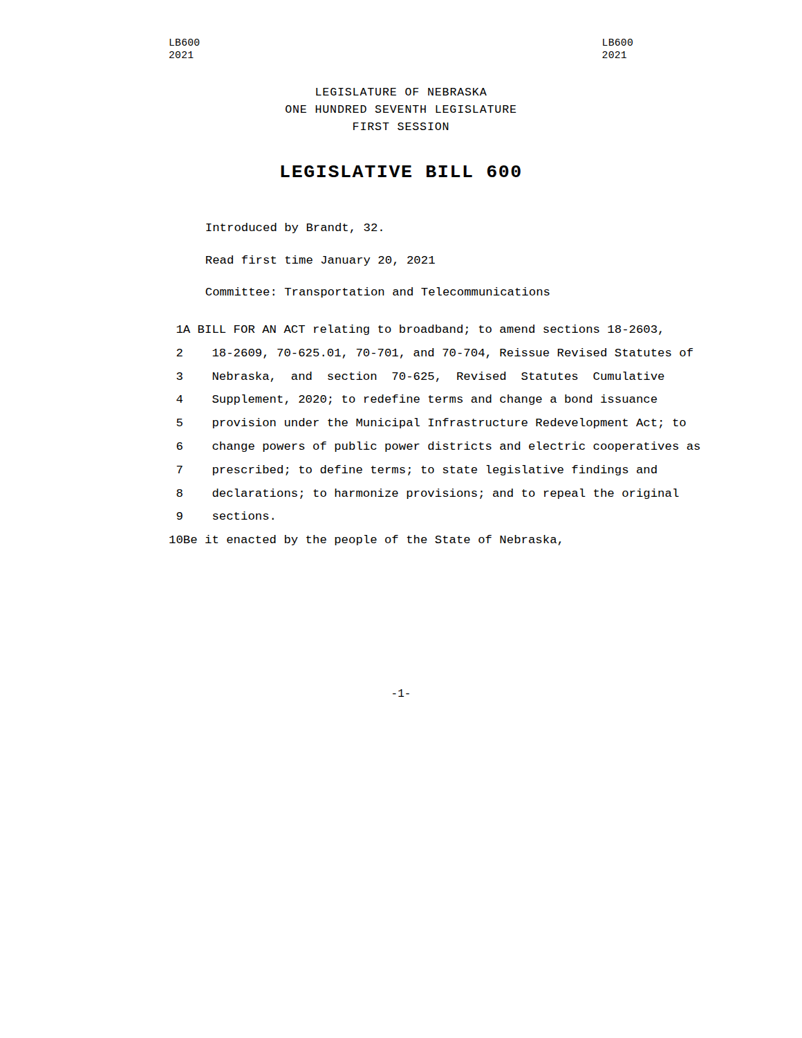LB600 2021
LB600 2021
LEGISLATURE OF NEBRASKA
ONE HUNDRED SEVENTH LEGISLATURE
FIRST SESSION
LEGISLATIVE BILL 600
Introduced by Brandt, 32.
Read first time January 20, 2021
Committee: Transportation and Telecommunications
| 1 | A BILL FOR AN ACT relating to broadband; to amend sections 18-2603, |
| 2 | 18-2609, 70-625.01, 70-701, and 70-704, Reissue Revised Statutes of |
| 3 | Nebraska, and section 70-625, Revised Statutes Cumulative |
| 4 | Supplement, 2020; to redefine terms and change a bond issuance |
| 5 | provision under the Municipal Infrastructure Redevelopment Act; to |
| 6 | change powers of public power districts and electric cooperatives as |
| 7 | prescribed; to define terms; to state legislative findings and |
| 8 | declarations; to harmonize provisions; and to repeal the original |
| 9 | sections. |
| 10 | Be it enacted by the people of the State of Nebraska, |
-1-